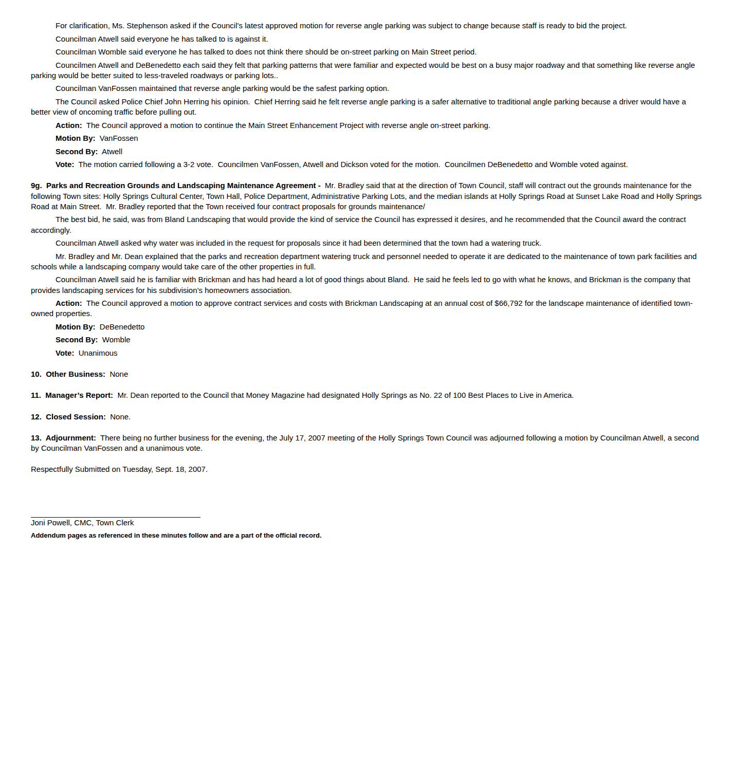For clarification, Ms. Stephenson asked if the Council’s latest approved motion for reverse angle parking was subject to change because staff is ready to bid the project.
Councilman Atwell said everyone he has talked to is against it.
Councilman Womble said everyone he has talked to does not think there should be on-street parking on Main Street period.
Councilmen Atwell and DeBenedetto each said they felt that parking patterns that were familiar and expected would be best on a busy major roadway and that something like reverse angle parking would be better suited to less-traveled roadways or parking lots..
Councilman VanFossen maintained that reverse angle parking would be the safest parking option.
The Council asked Police Chief John Herring his opinion. Chief Herring said he felt reverse angle parking is a safer alternative to traditional angle parking because a driver would have a better view of oncoming traffic before pulling out.
Action: The Council approved a motion to continue the Main Street Enhancement Project with reverse angle on-street parking.
Motion By: VanFossen
Second By: Atwell
Vote: The motion carried following a 3-2 vote. Councilmen VanFossen, Atwell and Dickson voted for the motion. Councilmen DeBenedetto and Womble voted against.
9g. Parks and Recreation Grounds and Landscaping Maintenance Agreement - Mr. Bradley said that at the direction of Town Council, staff will contract out the grounds maintenance for the following Town sites: Holly Springs Cultural Center, Town Hall, Police Department, Administrative Parking Lots, and the median islands at Holly Springs Road at Sunset Lake Road and Holly Springs Road at Main Street. Mr. Bradley reported that the Town received four contract proposals for grounds maintenance/
The best bid, he said, was from Bland Landscaping that would provide the kind of service the Council has expressed it desires, and he recommended that the Council award the contract accordingly.
Councilman Atwell asked why water was included in the request for proposals since it had been determined that the town had a watering truck.
Mr. Bradley and Mr. Dean explained that the parks and recreation department watering truck and personnel needed to operate it are dedicated to the maintenance of town park facilities and schools while a landscaping company would take care of the other properties in full.
Councilman Atwell said he is familiar with Brickman and has had heard a lot of good things about Bland. He said he feels led to go with what he knows, and Brickman is the company that provides landscaping services for his subdivision’s homeowners association.
Action: The Council approved a motion to approve contract services and costs with Brickman Landscaping at an annual cost of $66,792 for the landscape maintenance of identified town-owned properties.
Motion By: DeBenedetto
Second By: Womble
Vote: Unanimous
10. Other Business: None
11. Manager’s Report: Mr. Dean reported to the Council that Money Magazine had designated Holly Springs as No. 22 of 100 Best Places to Live in America.
12. Closed Session: None.
13. Adjournment: There being no further business for the evening, the July 17, 2007 meeting of the Holly Springs Town Council was adjourned following a motion by Councilman Atwell, a second by Councilman VanFossen and a unanimous vote.
Respectfully Submitted on Tuesday, Sept. 18, 2007.
Joni Powell, CMC, Town Clerk
Addendum pages as referenced in these minutes follow and are a part of the official record.